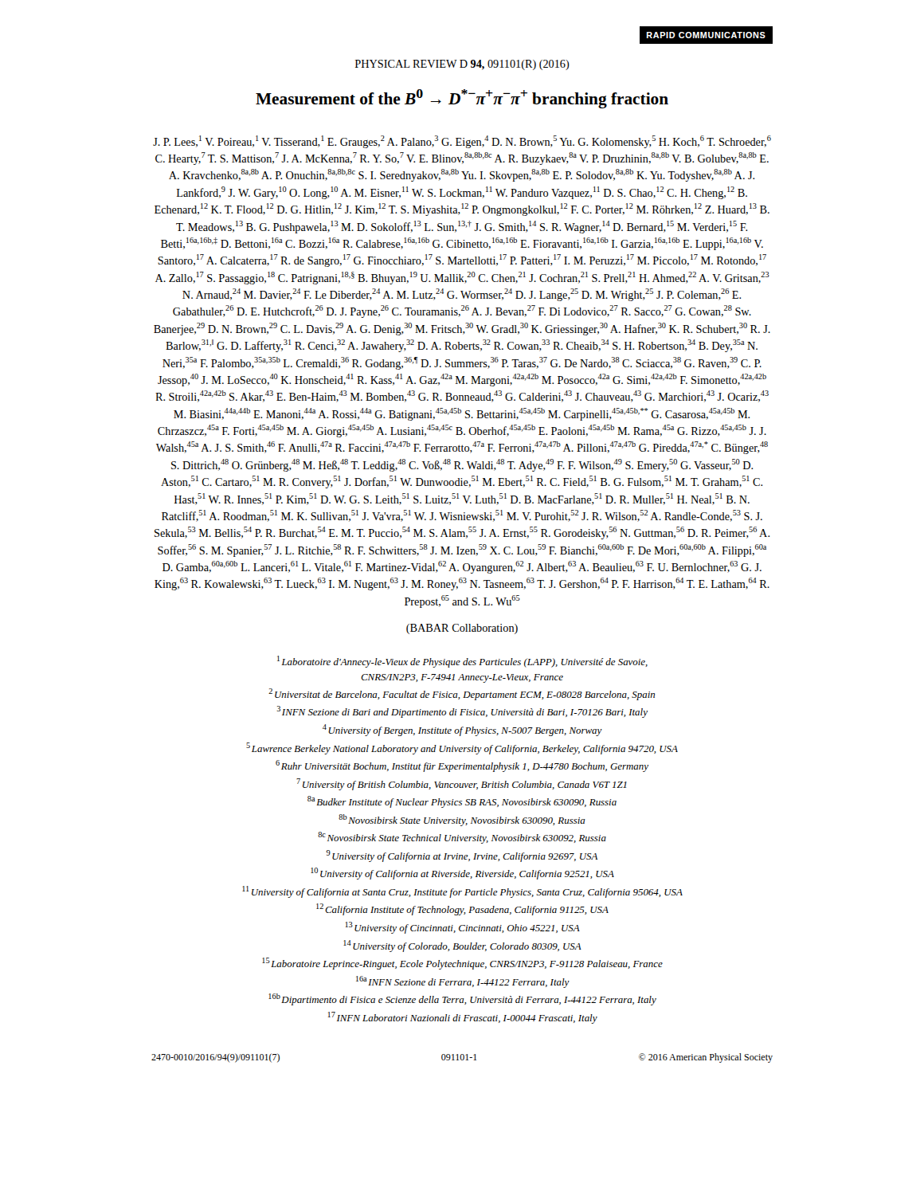Rapid Communications
PHYSICAL REVIEW D 94, 091101(R) (2016)
Measurement of the B0 → D*−π+π−π+ branching fraction
J. P. Lees,1 V. Poireau,1 V. Tisserand,1 E. Grauges,2 A. Palano,3 G. Eigen,4 D. N. Brown,5 Yu. G. Kolomensky,5 H. Koch,6 T. Schroeder,6 C. Hearty,7 T. S. Mattison,7 J. A. McKenna,7 R. Y. So,7 V. E. Blinov,8a,8b,8c A. R. Buzykaev,8a V. P. Druzhinin,8a,8b V. B. Golubev,8a,8b E. A. Kravchenko,8a,8b A. P. Onuchin,8a,8b,8c S. I. Serednyakov,8a,8b Yu. I. Skovpen,8a,8b E. P. Solodov,8a,8b K. Yu. Todyshev,8a,8b A. J. Lankford,9 J. W. Gary,10 O. Long,10 A. M. Eisner,11 W. S. Lockman,11 W. Panduro Vazquez,11 D. S. Chao,12 C. H. Cheng,12 B. Echenard,12 K. T. Flood,12 D. G. Hitlin,12 J. Kim,12 T. S. Miyashita,12 P. Ongmongkolkul,12 F. C. Porter,12 M. Röhrken,12 Z. Huard,13 B. T. Meadows,13 B. G. Pushpawela,13 M. D. Sokoloff,13 L. Sun,13,† J. G. Smith,14 S. R. Wagner,14 D. Bernard,15 M. Verderi,15 F. Betti,16a,16b,‡ D. Bettoni,16a C. Bozzi,16a R. Calabrese,16a,16b G. Cibinetto,16a,16b E. Fioravanti,16a,16b I. Garzia,16a,16b E. Luppi,16a,16b V. Santoro,17 A. Calcaterra,17 R. de Sangro,17 G. Finocchiaro,17 S. Martellotti,17 P. Patteri,17 I. M. Peruzzi,17 M. Piccolo,17 M. Rotondo,17 A. Zallo,17 S. Passaggio,18 C. Patrignani,18,§ B. Bhuyan,19 U. Mallik,20 C. Chen,21 J. Cochran,21 S. Prell,21 H. Ahmed,22 A. V. Gritsan,23 N. Arnaud,24 M. Davier,24 F. Le Diberder,24 A. M. Lutz,24 G. Wormser,24 D. J. Lange,25 D. M. Wright,25 J. P. Coleman,26 E. Gabathuler,26 D. E. Hutchcroft,26 D. J. Payne,26 C. Touramanis,26 A. J. Bevan,27 F. Di Lodovico,27 R. Sacco,27 G. Cowan,28 Sw. Banerjee,29 D. N. Brown,29 C. L. Davis,29 A. G. Denig,30 M. Fritsch,30 W. Gradl,30 K. Griessinger,30 A. Hafner,30 K. R. Schubert,30 R. J. Barlow,31,‖ G. D. Lafferty,31 R. Cenci,32 A. Jawahery,32 D. A. Roberts,32 R. Cowan,33 R. Cheaib,34 S. H. Robertson,34 B. Dey,35a N. Neri,35a F. Palombo,35a,35b L. Cremaldi,36 R. Godang,36,¶ D. J. Summers,36 P. Taras,37 G. De Nardo,38 C. Sciacca,38 G. Raven,39 C. P. Jessop,40 J. M. LoSecco,40 K. Honscheid,41 R. Kass,41 A. Gaz,42a M. Margoni,42a,42b M. Posocco,42a G. Simi,42a,42b F. Simonetto,42a,42b R. Stroili,42a,42b S. Akar,43 E. Ben-Haim,43 M. Bomben,43 G. R. Bonneaud,43 G. Calderini,43 J. Chauveau,43 G. Marchiori,43 J. Ocariz,43 M. Biasini,44a,44b E. Manoni,44a A. Rossi,44a G. Batignani,45a,45b S. Bettarini,45a,45b M. Carpinelli,45a,45b,** G. Casarosa,45a,45b M. Chrzaszcz,45a F. Forti,45a,45b M. A. Giorgi,45a,45b A. Lusiani,45a,45c B. Oberhof,45a,45b E. Paoloni,45a,45b M. Rama,45a G. Rizzo,45a,45b J. J. Walsh,45a A. J. S. Smith,46 F. Anulli,47a R. Faccini,47a,47b F. Ferrarotto,47a F. Ferroni,47a,47b A. Pilloni,47a,47b G. Piredda,47a,* C. Bünger,48 S. Dittrich,48 O. Grünberg,48 M. Heß,48 T. Leddig,48 C. Voß,48 R. Waldi,48 T. Adye,49 F. F. Wilson,49 S. Emery,50 G. Vasseur,50 D. Aston,51 C. Cartaro,51 M. R. Convery,51 J. Dorfan,51 W. Dunwoodie,51 M. Ebert,51 R. C. Field,51 B. G. Fulsom,51 M. T. Graham,51 C. Hast,51 W. R. Innes,51 P. Kim,51 D. W. G. S. Leith,51 S. Luitz,51 V. Luth,51 D. B. MacFarlane,51 D. R. Muller,51 H. Neal,51 B. N. Ratcliff,51 A. Roodman,51 M. K. Sullivan,51 J. Va'vra,51 W. J. Wisniewski,51 M. V. Purohit,52 J. R. Wilson,52 A. Randle-Conde,53 S. J. Sekula,53 M. Bellis,54 P. R. Burchat,54 E. M. T. Puccio,54 M. S. Alam,55 J. A. Ernst,55 R. Gorodeisky,56 N. Guttman,56 D. R. Peimer,56 A. Soffer,56 S. M. Spanier,57 J. L. Ritchie,58 R. F. Schwitters,58 J. M. Izen,59 X. C. Lou,59 F. Bianchi,60a,60b F. De Mori,60a,60b A. Filippi,60a D. Gamba,60a,60b L. Lanceri,61 L. Vitale,61 F. Martinez-Vidal,62 A. Oyanguren,62 J. Albert,63 A. Beaulieu,63 F. U. Bernlochner,63 G. J. King,63 R. Kowalewski,63 T. Lueck,63 I. M. Nugent,63 J. M. Roney,63 N. Tasneem,63 T. J. Gershon,64 P. F. Harrison,64 T. E. Latham,64 R. Prepost,65 and S. L. Wu65
(BABAR Collaboration)
1 Laboratoire d'Annecy-le-Vieux de Physique des Particules (LAPP), Université de Savoie,
CNRS/IN2P3, F-74941 Annecy-Le-Vieux, France
2 Universitat de Barcelona, Facultat de Fisica, Departament ECM, E-08028 Barcelona, Spain
3 INFN Sezione di Bari and Dipartimento di Fisica, Università di Bari, I-70126 Bari, Italy
4 University of Bergen, Institute of Physics, N-5007 Bergen, Norway
5 Lawrence Berkeley National Laboratory and University of California, Berkeley, California 94720, USA
6 Ruhr Universität Bochum, Institut für Experimentalphysik 1, D-44780 Bochum, Germany
7 University of British Columbia, Vancouver, British Columbia, Canada V6T 1Z1
8a Budker Institute of Nuclear Physics SB RAS, Novosibirsk 630090, Russia
8b Novosibirsk State University, Novosibirsk 630090, Russia
8c Novosibirsk State Technical University, Novosibirsk 630092, Russia
9 University of California at Irvine, Irvine, California 92697, USA
10 University of California at Riverside, Riverside, California 92521, USA
11 University of California at Santa Cruz, Institute for Particle Physics, Santa Cruz, California 95064, USA
12 California Institute of Technology, Pasadena, California 91125, USA
13 University of Cincinnati, Cincinnati, Ohio 45221, USA
14 University of Colorado, Boulder, Colorado 80309, USA
15 Laboratoire Leprince-Ringuet, Ecole Polytechnique, CNRS/IN2P3, F-91128 Palaiseau, France
16a INFN Sezione di Ferrara, I-44122 Ferrara, Italy
16b Dipartimento di Fisica e Scienze della Terra, Università di Ferrara, I-44122 Ferrara, Italy
17 INFN Laboratori Nazionali di Frascati, I-00044 Frascati, Italy
2470-0010/2016/94(9)/091101(7)
091101-1
© 2016 American Physical Society